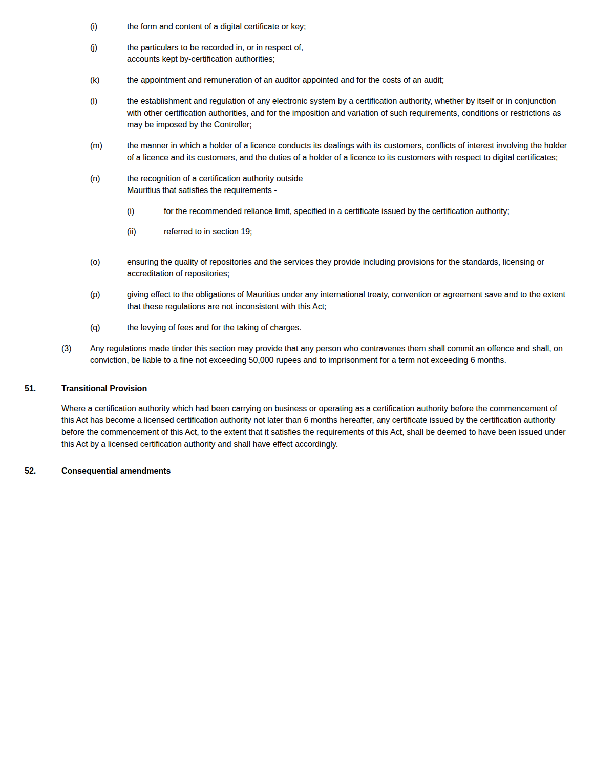(i) the form and content of a digital certificate or key;
(j) the particulars to be recorded in, or in respect of,
accounts kept by-certification authorities;
(k) the appointment and remuneration of an auditor appointed and for the costs of an audit;
(l) the establishment and regulation of any electronic system by a certification authority, whether by itself or in conjunction with other certification authorities, and for the imposition and variation of such requirements, conditions or restrictions as may be imposed by the Controller;
(m) the manner in which a holder of a licence conducts its dealings with its customers, conflicts of interest involving the holder of a licence and its customers, and the duties of a holder of a licence to its customers with respect to digital certificates;
(n) the recognition of a certification authority outside
Mauritius that satisfies the requirements -
(i) for the recommended reliance limit, specified in a certificate issued by the certification authority;
(ii) referred to in section 19;
(o) ensuring the quality of repositories and the services they provide including provisions for the standards, licensing or accreditation of repositories;
(p) giving effect to the obligations of Mauritius under any international treaty, convention or agreement save and to the extent that these regulations are not inconsistent with this Act;
(q) the levying of fees and for the taking of charges.
(3) Any regulations made tinder this section may provide that any person who contravenes them shall commit an offence and shall, on conviction, be liable to a fine not exceeding 50,000 rupees and to imprisonment for a term not exceeding 6 months.
51. Transitional Provision
Where a certification authority which had been carrying on business or operating as a certification authority before the commencement of this Act has become a licensed certification authority not later than 6 months hereafter, any certificate issued by the certification authority before the commencement of this Act, to the extent that it satisfies the requirements of this Act, shall be deemed to have been issued under this Act by a licensed certification authority and shall have effect accordingly.
52. Consequential amendments